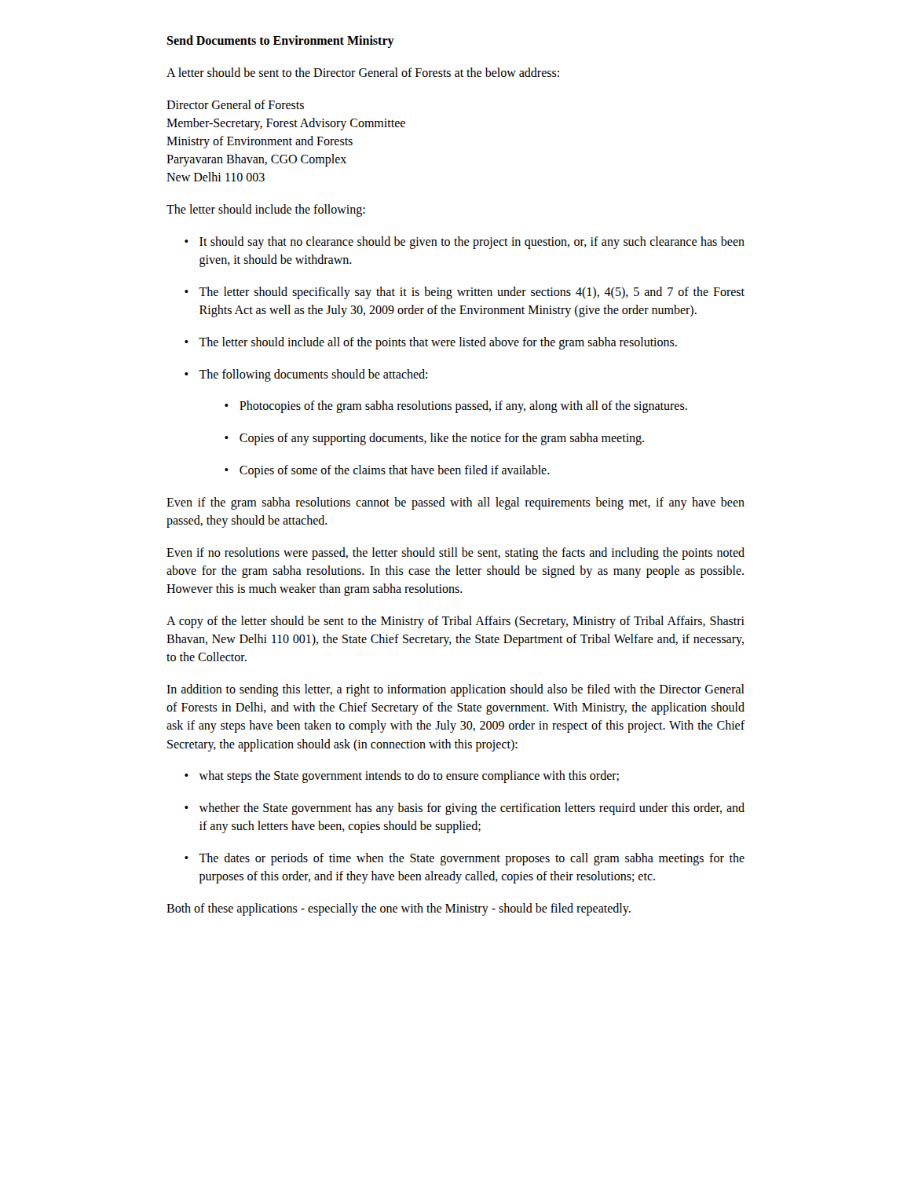Send Documents to Environment Ministry
A letter should be sent to the Director General of Forests at the below address:
Director General of Forests
Member-Secretary, Forest Advisory Committee
Ministry of Environment and Forests
Paryavaran Bhavan, CGO Complex
New Delhi 110 003
The letter should include the following:
It should say that no clearance should be given to the project in question, or, if any such clearance has been given, it should be withdrawn.
The letter should specifically say that it is being written under sections 4(1), 4(5), 5 and 7 of the Forest Rights Act as well as the July 30, 2009 order of the Environment Ministry (give the order number).
The letter should include all of the points that were listed above for the gram sabha resolutions.
The following documents should be attached:
Photocopies of the gram sabha resolutions passed, if any, along with all of the signatures.
Copies of any supporting documents, like the notice for the gram sabha meeting.
Copies of some of the claims that have been filed if available.
Even if the gram sabha resolutions cannot be passed with all legal requirements being met, if any have been passed, they should be attached.
Even if no resolutions were passed, the letter should still be sent, stating the facts and including the points noted above for the gram sabha resolutions. In this case the letter should be signed by as many people as possible. However this is much weaker than gram sabha resolutions.
A copy of the letter should be sent to the Ministry of Tribal Affairs (Secretary, Ministry of Tribal Affairs, Shastri Bhavan, New Delhi 110 001), the State Chief Secretary, the State Department of Tribal Welfare and, if necessary, to the Collector.
In addition to sending this letter, a right to information application should also be filed with the Director General of Forests in Delhi, and with the Chief Secretary of the State government. With Ministry, the application should ask if any steps have been taken to comply with the July 30, 2009 order in respect of this project. With the Chief Secretary, the application should ask (in connection with this project):
what steps the State government intends to do to ensure compliance with this order;
whether the State government has any basis for giving the certification letters requird under this order, and if any such letters have been, copies should be supplied;
The dates or periods of time when the State government proposes to call gram sabha meetings for the purposes of this order, and if they have been already called, copies of their resolutions; etc.
Both of these applications - especially the one with the Ministry - should be filed repeatedly.